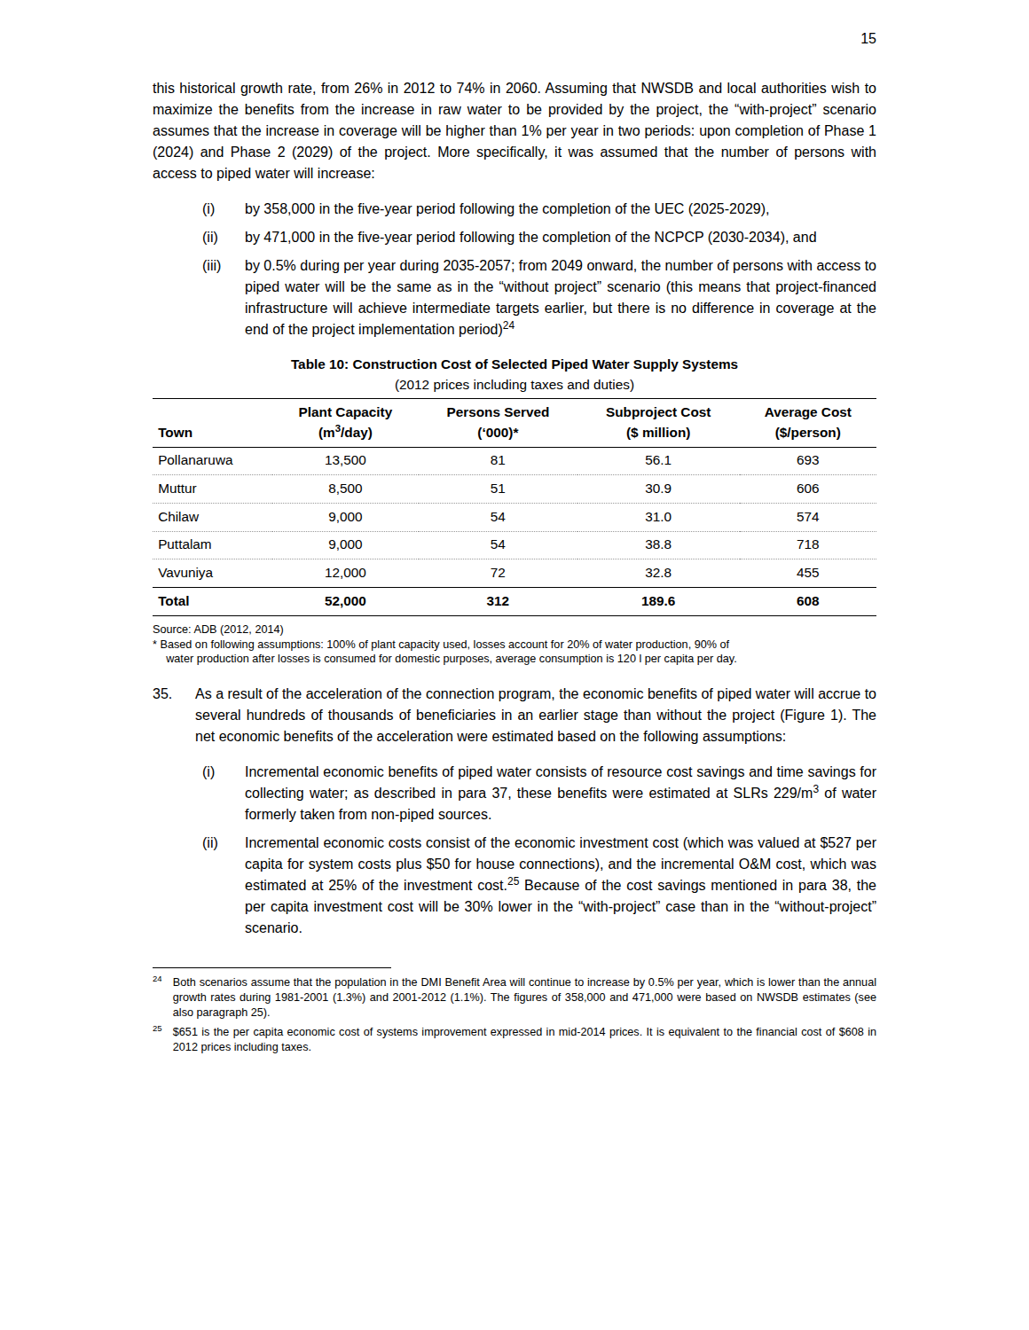15
this historical growth rate, from 26% in 2012 to 74% in 2060. Assuming that NWSDB and local authorities wish to maximize the benefits from the increase in raw water to be provided by the project, the “with-project” scenario assumes that the increase in coverage will be higher than 1% per year in two periods: upon completion of Phase 1 (2024) and Phase 2 (2029) of the project. More specifically, it was assumed that the number of persons with access to piped water will increase:
(i) by 358,000 in the five-year period following the completion of the UEC (2025-2029),
(ii) by 471,000 in the five-year period following the completion of the NCPCP (2030-2034), and
(iii) by 0.5% during per year during 2035-2057; from 2049 onward, the number of persons with access to piped water will be the same as in the “without project” scenario (this means that project-financed infrastructure will achieve intermediate targets earlier, but there is no difference in coverage at the end of the project implementation period)24
Table 10: Construction Cost of Selected Piped Water Supply Systems (2012 prices including taxes and duties)
| Town | Plant Capacity (m 3 /day) | Persons Served (‘000)* | Subproject Cost ($ million) | Average Cost ($/person) |
| --- | --- | --- | --- | --- |
| Pollanaruwa | 13,500 | 81 | 56.1 | 693 |
| Muttur | 8,500 | 51 | 30.9 | 606 |
| Chilaw | 9,000 | 54 | 31.0 | 574 |
| Puttalam | 9,000 | 54 | 38.8 | 718 |
| Vavuniya | 12,000 | 72 | 32.8 | 455 |
| Total | 52,000 | 312 | 189.6 | 608 |
Source: ADB (2012, 2014)
* Based on following assumptions: 100% of plant capacity used, losses account for 20% of water production, 90% of water production after losses is consumed for domestic purposes, average consumption is 120 l per capita per day.
35.
As a result of the acceleration of the connection program, the economic benefits of piped water will accrue to several hundreds of thousands of beneficiaries in an earlier stage than without the project (Figure 1). The net economic benefits of the acceleration were estimated based on the following assumptions:
(i) Incremental economic benefits of piped water consists of resource cost savings and time savings for collecting water; as described in para 37, these benefits were estimated at SLRs 229/m3 of water formerly taken from non-piped sources.
(ii) Incremental economic costs consist of the economic investment cost (which was valued at $527 per capita for system costs plus $50 for house connections), and the incremental O&M cost, which was estimated at 25% of the investment cost.25 Because of the cost savings mentioned in para 38, the per capita investment cost will be 30% lower in the “with-project” case than in the “without-project” scenario.
24
Both scenarios assume that the population in the DMI Benefit Area will continue to increase by 0.5% per year, which is lower than the annual growth rates during 1981-2001 (1.3%) and 2001-2012 (1.1%). The figures of 358,000 and 471,000 were based on NWSDB estimates (see also paragraph 25).
25
$651 is the per capita economic cost of systems improvement expressed in mid-2014 prices. It is equivalent to the financial cost of $608 in 2012 prices including taxes.